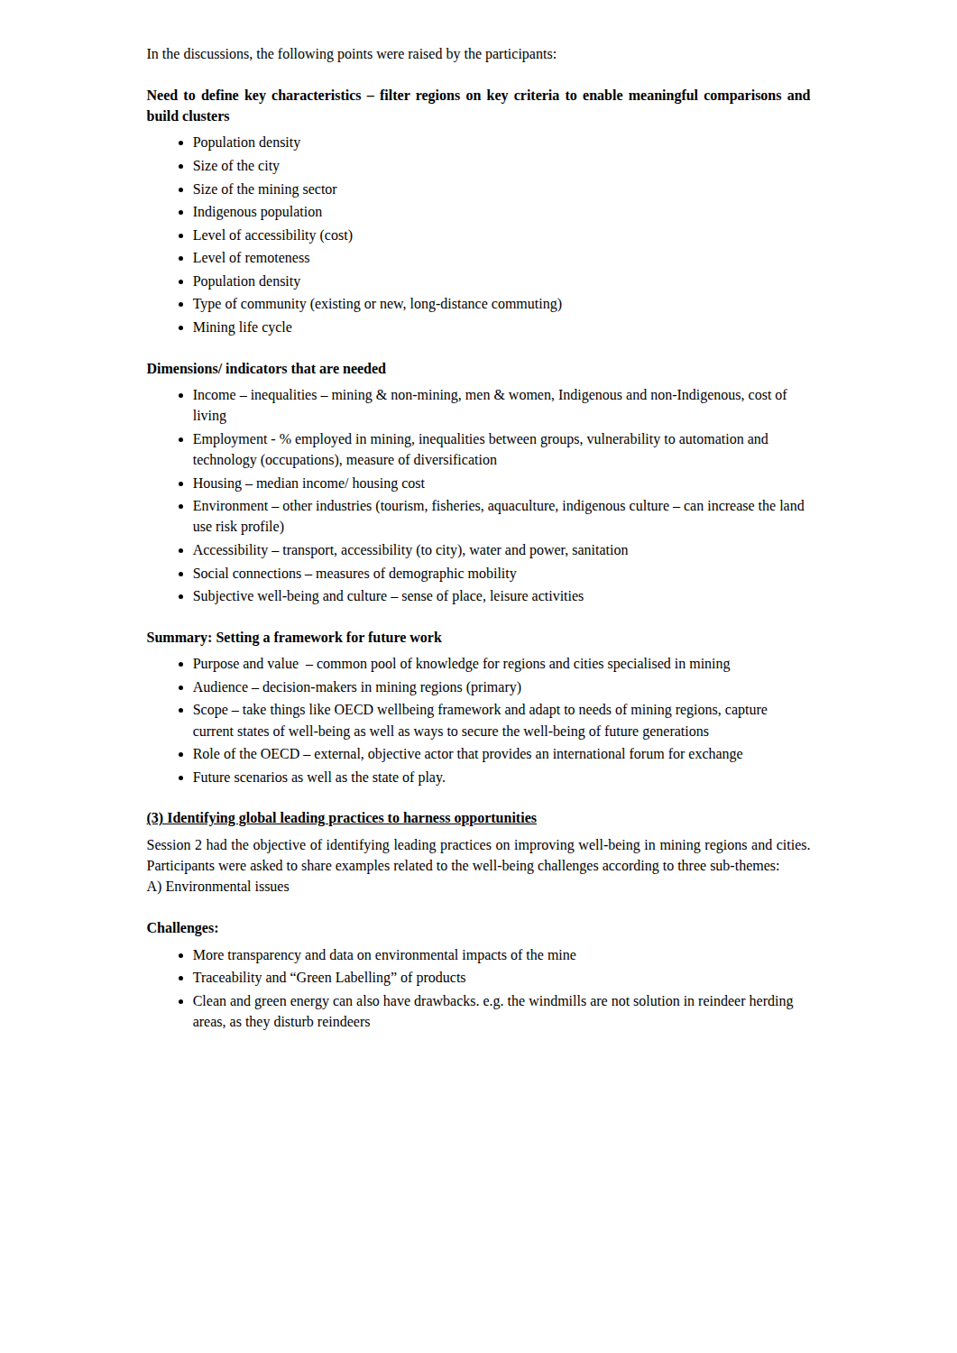In the discussions, the following points were raised by the participants:
Need to define key characteristics – filter regions on key criteria to enable meaningful comparisons and build clusters
Population density
Size of the city
Size of the mining sector
Indigenous population
Level of accessibility (cost)
Level of remoteness
Population density
Type of community (existing or new, long-distance commuting)
Mining life cycle
Dimensions/ indicators that are needed
Income – inequalities – mining & non-mining, men & women, Indigenous and non-Indigenous, cost of living
Employment - % employed in mining, inequalities between groups, vulnerability to automation and technology (occupations), measure of diversification
Housing – median income/ housing cost
Environment – other industries (tourism, fisheries, aquaculture, indigenous culture – can increase the land use risk profile)
Accessibility – transport, accessibility (to city), water and power, sanitation
Social connections – measures of demographic mobility
Subjective well-being and culture – sense of place, leisure activities
Summary: Setting a framework for future work
Purpose and value – common pool of knowledge for regions and cities specialised in mining
Audience – decision-makers in mining regions (primary)
Scope – take things like OECD wellbeing framework and adapt to needs of mining regions, capture current states of well-being as well as ways to secure the well-being of future generations
Role of the OECD – external, objective actor that provides an international forum for exchange
Future scenarios as well as the state of play.
(3) Identifying global leading practices to harness opportunities
Session 2 had the objective of identifying leading practices on improving well-being in mining regions and cities. Participants were asked to share examples related to the well-being challenges according to three sub-themes:
A) Environmental issues
Challenges:
More transparency and data on environmental impacts of the mine
Traceability and “Green Labelling” of products
Clean and green energy can also have drawbacks. e.g. the windmills are not solution in reindeer herding areas, as they disturb reindeers